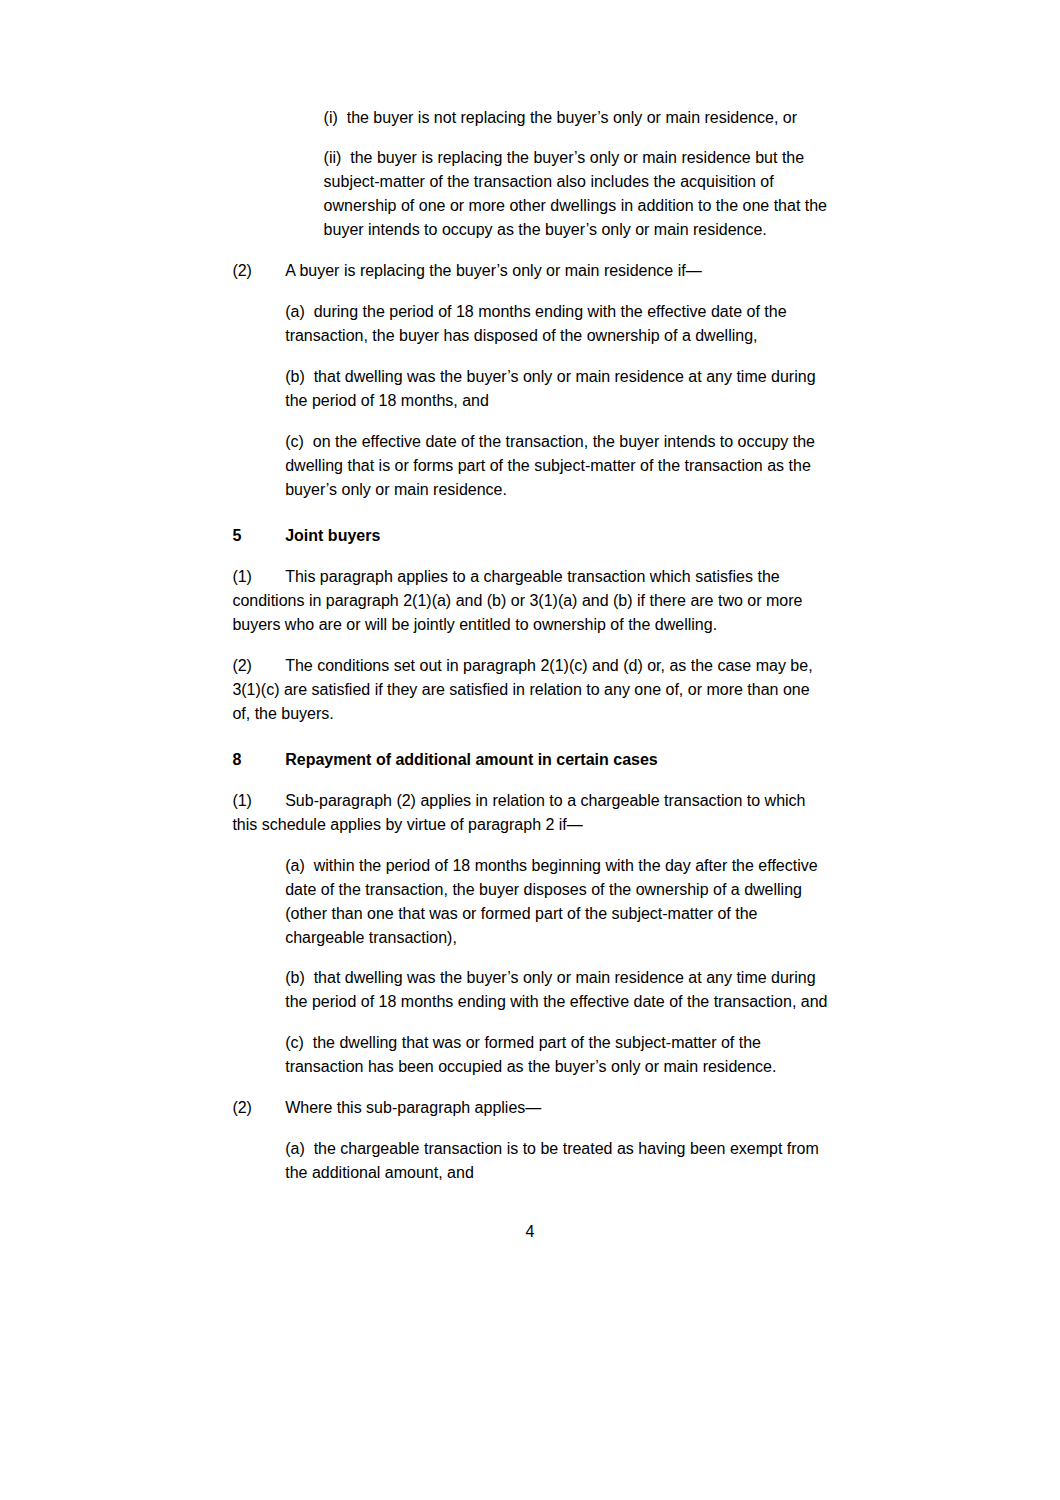(i) the buyer is not replacing the buyer’s only or main residence, or
(ii) the buyer is replacing the buyer’s only or main residence but the subject-matter of the transaction also includes the acquisition of ownership of one or more other dwellings in addition to the one that the buyer intends to occupy as the buyer’s only or main residence.
(2) A buyer is replacing the buyer’s only or main residence if—
(a) during the period of 18 months ending with the effective date of the transaction, the buyer has disposed of the ownership of a dwelling,
(b) that dwelling was the buyer’s only or main residence at any time during the period of 18 months, and
(c) on the effective date of the transaction, the buyer intends to occupy the dwelling that is or forms part of the subject-matter of the transaction as the buyer’s only or main residence.
5 Joint buyers
(1) This paragraph applies to a chargeable transaction which satisfies the conditions in paragraph 2(1)(a) and (b) or 3(1)(a) and (b) if there are two or more buyers who are or will be jointly entitled to ownership of the dwelling.
(2) The conditions set out in paragraph 2(1)(c) and (d) or, as the case may be, 3(1)(c) are satisfied if they are satisfied in relation to any one of, or more than one of, the buyers.
8 Repayment of additional amount in certain cases
(1) Sub-paragraph (2) applies in relation to a chargeable transaction to which this schedule applies by virtue of paragraph 2 if—
(a) within the period of 18 months beginning with the day after the effective date of the transaction, the buyer disposes of the ownership of a dwelling (other than one that was or formed part of the subject-matter of the chargeable transaction),
(b) that dwelling was the buyer’s only or main residence at any time during the period of 18 months ending with the effective date of the transaction, and
(c) the dwelling that was or formed part of the subject-matter of the transaction has been occupied as the buyer’s only or main residence.
(2) Where this sub-paragraph applies—
(a) the chargeable transaction is to be treated as having been exempt from the additional amount, and
4